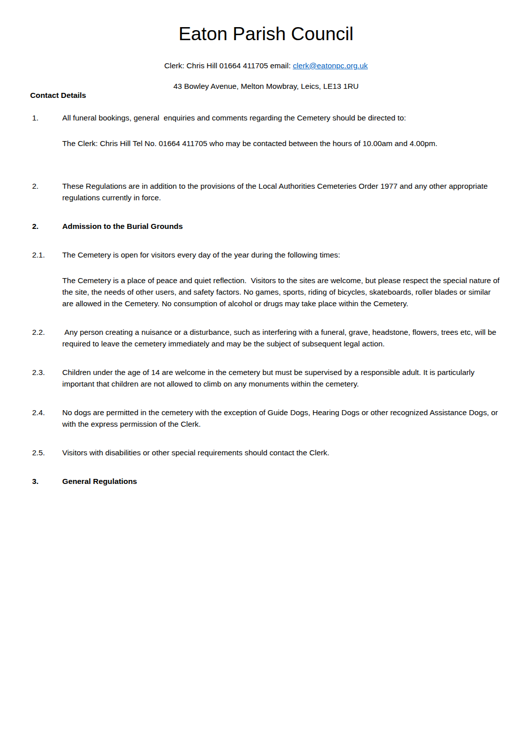Eaton Parish Council
Clerk: Chris Hill 01664 411705 email: clerk@eatonpc.org.uk
Contact Details
43 Bowley Avenue, Melton Mowbray, Leics, LE13 1RU
1.
All funeral bookings, general enquiries and comments regarding the Cemetery should be directed to:
The Clerk: Chris Hill Tel No. 01664 411705 who may be contacted between the hours of 10.00am and 4.00pm.
2.
These Regulations are in addition to the provisions of the Local Authorities Cemeteries Order 1977 and any other appropriate regulations currently in force.
2.
Admission to the Burial Grounds
2.1.
The Cemetery is open for visitors every day of the year during the following times:
The Cemetery is a place of peace and quiet reflection. Visitors to the sites are welcome, but please respect the special nature of the site, the needs of other users, and safety factors. No games, sports, riding of bicycles, skateboards, roller blades or similar are allowed in the Cemetery. No consumption of alcohol or drugs may take place within the Cemetery.
2.2.
Any person creating a nuisance or a disturbance, such as interfering with a funeral, grave, headstone, flowers, trees etc, will be required to leave the cemetery immediately and may be the subject of subsequent legal action.
2.3.
Children under the age of 14 are welcome in the cemetery but must be supervised by a responsible adult. It is particularly important that children are not allowed to climb on any monuments within the cemetery.
2.4.
No dogs are permitted in the cemetery with the exception of Guide Dogs, Hearing Dogs or other recognized Assistance Dogs, or with the express permission of the Clerk.
2.5.
Visitors with disabilities or other special requirements should contact the Clerk.
3.
General Regulations